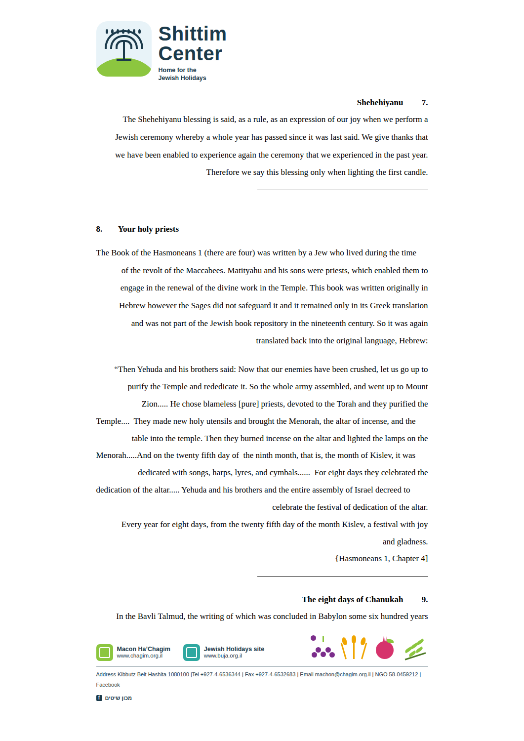Shittim Center
Home for the
Jewish Holidays
Shehehiyanu 7.
The Shehehiyanu blessing is said, as a rule, as an expression of our joy when we perform a
Jewish ceremony whereby a whole year has passed since it was last said. We give thanks that
we have been enabled to experience again the ceremony that we experienced in the past year.
Therefore we say this blessing only when lighting the first candle.
8. Your holy priests
The Book of the Hasmoneans 1 (there are four) was written by a Jew who lived during the time
of the revolt of the Maccabees. Matityahu and his sons were priests, which enabled them to
engage in the renewal of the divine work in the Temple. This book was written originally in
Hebrew however the Sages did not safeguard it and it remained only in its Greek translation
and was not part of the Jewish book repository in the nineteenth century. So it was again
translated back into the original language, Hebrew:
“Then Yehuda and his brothers said: Now that our enemies have been crushed, let us go up to
purify the Temple and rededicate it. So the whole army assembled, and went up to Mount
Zion..... He chose blameless [pure] priests, devoted to the Torah and they purified the
Temple.... They made new holy utensils and brought the Menorah, the altar of incense, and the
table into the temple. Then they burned incense on the altar and lighted the lamps on the
Menorah.....And on the twenty fifth day of the ninth month, that is, the month of Kislev, it was
dedicated with songs, harps, lyres, and cymbals...... For eight days they celebrated the
dedication of the altar..... Yehuda and his brothers and the entire assembly of Israel decreed to
celebrate the festival of dedication of the altar.
Every year for eight days, from the twenty fifth day of the month Kislev, a festival with joy
and gladness.
{Hasmoneans 1, Chapter 4]
The eight days of Chanukah 9.
In the Bavli Talmud, the writing of which was concluded in Babylon some six hundred years
Macon Ha’Chagim
www.chagim.org.il
Jewish Holidays site
www.buja.org.il
Address Kibbutz Beit Hashita 1080100 |Tel +927-4-6536344 | Fax +927-4-6532683 | Email machon@chagim.org.il | NGO 58-0459212 | Facebook f מכון שיטים